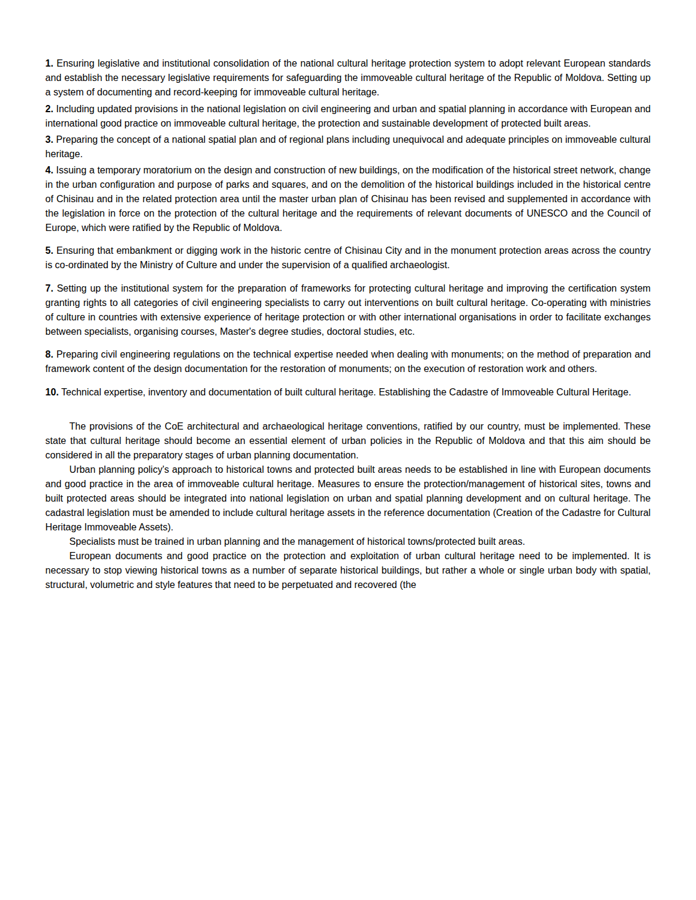1. Ensuring legislative and institutional consolidation of the national cultural heritage protection system to adopt relevant European standards and establish the necessary legislative requirements for safeguarding the immoveable cultural heritage of the Republic of Moldova. Setting up a system of documenting and record-keeping for immoveable cultural heritage.
2. Including updated provisions in the national legislation on civil engineering and urban and spatial planning in accordance with European and international good practice on immoveable cultural heritage, the protection and sustainable development of protected built areas.
3. Preparing the concept of a national spatial plan and of regional plans including unequivocal and adequate principles on immoveable cultural heritage.
4. Issuing a temporary moratorium on the design and construction of new buildings, on the modification of the historical street network, change in the urban configuration and purpose of parks and squares, and on the demolition of the historical buildings included in the historical centre of Chisinau and in the related protection area until the master urban plan of Chisinau has been revised and supplemented in accordance with the legislation in force on the protection of the cultural heritage and the requirements of relevant documents of UNESCO and the Council of Europe, which were ratified by the Republic of Moldova.
5. Ensuring that embankment or digging work in the historic centre of Chisinau City and in the monument protection areas across the country is co-ordinated by the Ministry of Culture and under the supervision of a qualified archaeologist.
7. Setting up the institutional system for the preparation of frameworks for protecting cultural heritage and improving the certification system granting rights to all categories of civil engineering specialists to carry out interventions on built cultural heritage. Co-operating with ministries of culture in countries with extensive experience of heritage protection or with other international organisations in order to facilitate exchanges between specialists, organising courses, Master's degree studies, doctoral studies, etc.
8. Preparing civil engineering regulations on the technical expertise needed when dealing with monuments; on the method of preparation and framework content of the design documentation for the restoration of monuments; on the execution of restoration work and others.
10. Technical expertise, inventory and documentation of built cultural heritage. Establishing the Cadastre of Immoveable Cultural Heritage.
The provisions of the CoE architectural and archaeological heritage conventions, ratified by our country, must be implemented. These state that cultural heritage should become an essential element of urban policies in the Republic of Moldova and that this aim should be considered in all the preparatory stages of urban planning documentation.
Urban planning policy's approach to historical towns and protected built areas needs to be established in line with European documents and good practice in the area of immoveable cultural heritage. Measures to ensure the protection/management of historical sites, towns and built protected areas should be integrated into national legislation on urban and spatial planning development and on cultural heritage. The cadastral legislation must be amended to include cultural heritage assets in the reference documentation (Creation of the Cadastre for Cultural Heritage Immoveable Assets).
Specialists must be trained in urban planning and the management of historical towns/protected built areas.
European documents and good practice on the protection and exploitation of urban cultural heritage need to be implemented. It is necessary to stop viewing historical towns as a number of separate historical buildings, but rather a whole or single urban body with spatial, structural, volumetric and style features that need to be perpetuated and recovered (the